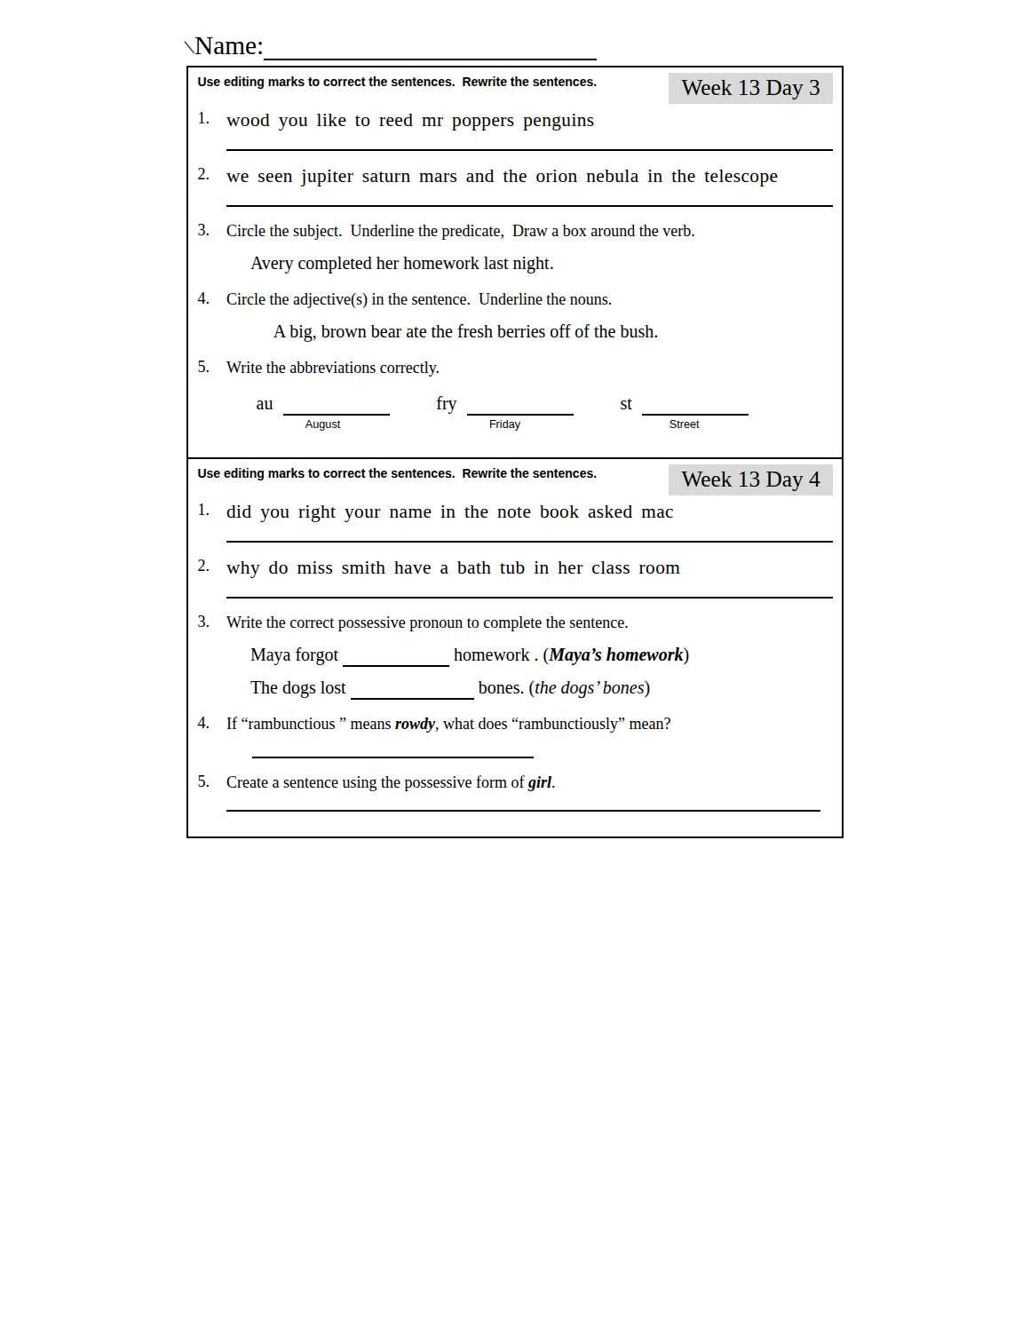\Name:
Use editing marks to correct the sentences. Rewrite the sentences.
Week 13 Day 3
wood you like to reed mr poppers penguins
we seen jupiter saturn mars and the orion nebula in the telescope
Circle the subject. Underline the predicate, Draw a box around the verb.
Avery completed her homework last night.
Circle the adjective(s) in the sentence. Underline the nouns.
A big, brown bear ate the fresh berries off of the bush.
Write the abbreviations correctly.
au
August
fry
Friday
st
Street
Use editing marks to correct the sentences. Rewrite the sentences.
Week 13 Day 4
did you right your name in the note book asked mac
why do miss smith have a bath tub in her class room
Write the correct possessive pronoun to complete the sentence.
Maya forgot homework . (Maya’s homework)
The dogs lost bones. (the dogs’ bones)
If “rambunctious ” means rowdy, what does “rambunctiously” mean?
Create a sentence using the possessive form of girl.